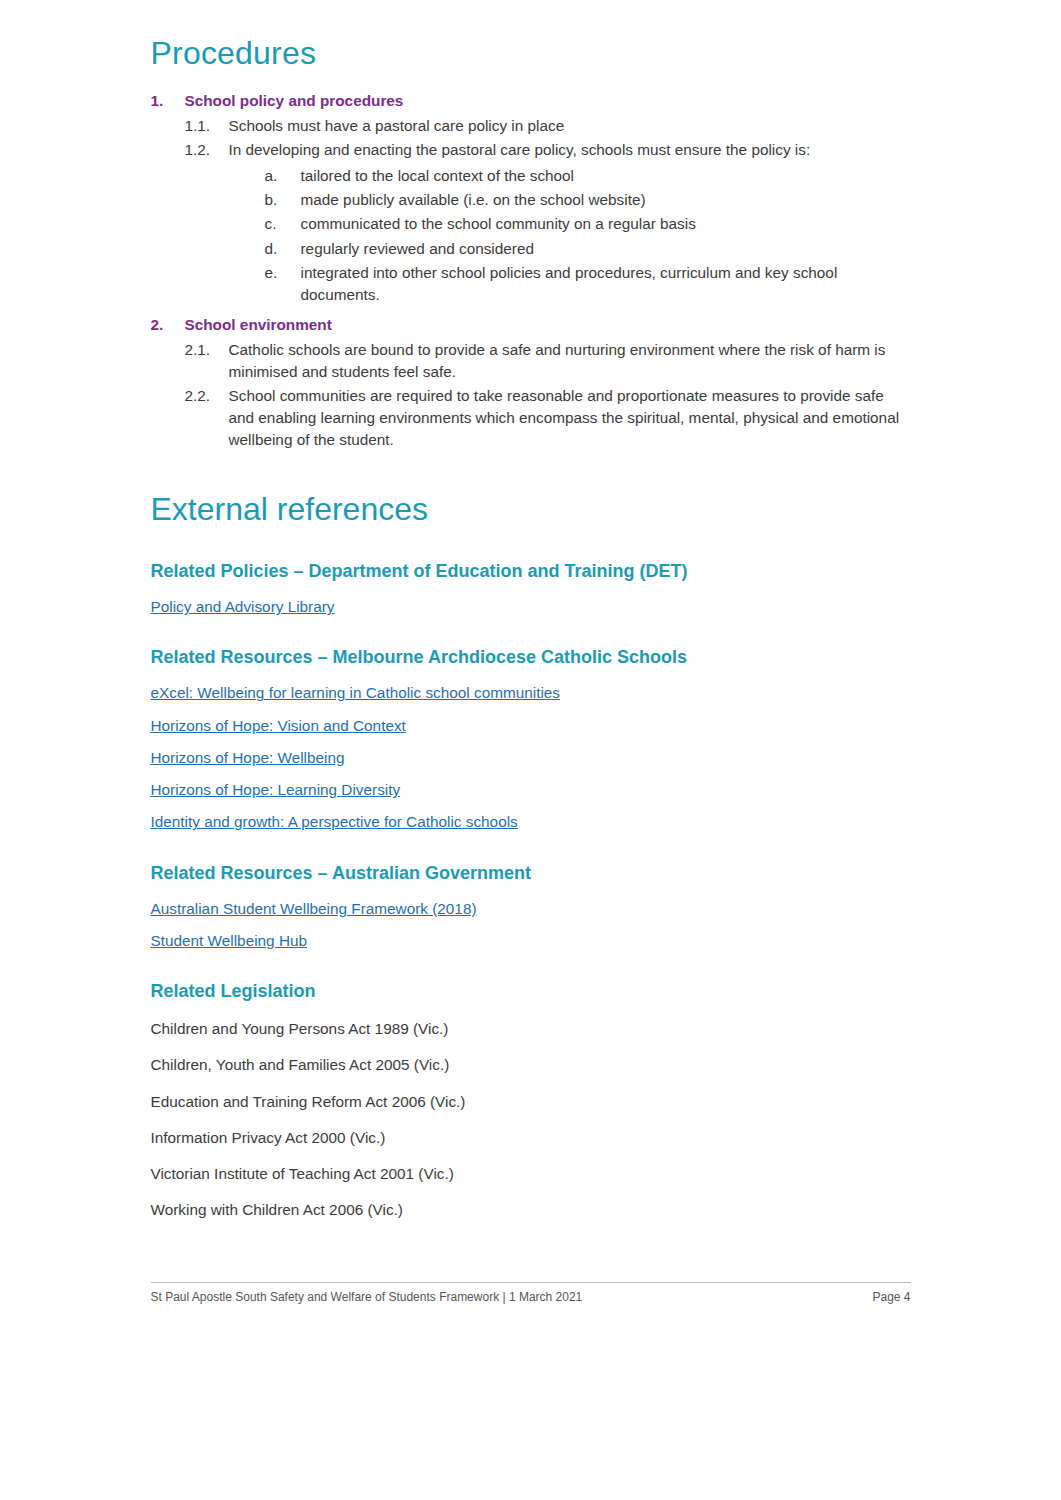Procedures
1. School policy and procedures
1.1. Schools must have a pastoral care policy in place
1.2. In developing and enacting the pastoral care policy, schools must ensure the policy is:
a. tailored to the local context of the school
b. made publicly available (i.e. on the school website)
c. communicated to the school community on a regular basis
d. regularly reviewed and considered
e. integrated into other school policies and procedures, curriculum and key school documents.
2. School environment
2.1. Catholic schools are bound to provide a safe and nurturing environment where the risk of harm is minimised and students feel safe.
2.2. School communities are required to take reasonable and proportionate measures to provide safe and enabling learning environments which encompass the spiritual, mental, physical and emotional wellbeing of the student.
External references
Related Policies – Department of Education and Training (DET)
Policy and Advisory Library
Related Resources – Melbourne Archdiocese Catholic Schools
eXcel: Wellbeing for learning in Catholic school communities
Horizons of Hope: Vision and Context
Horizons of Hope: Wellbeing
Horizons of Hope: Learning Diversity
Identity and growth: A perspective for Catholic schools
Related Resources – Australian Government
Australian Student Wellbeing Framework (2018)
Student Wellbeing Hub
Related Legislation
Children and Young Persons Act 1989 (Vic.)
Children, Youth and Families Act 2005 (Vic.)
Education and Training Reform Act 2006 (Vic.)
Information Privacy Act 2000 (Vic.)
Victorian Institute of Teaching Act 2001 (Vic.)
Working with Children Act 2006 (Vic.)
St Paul Apostle South Safety and Welfare of Students Framework | 1 March 2021 Page 4